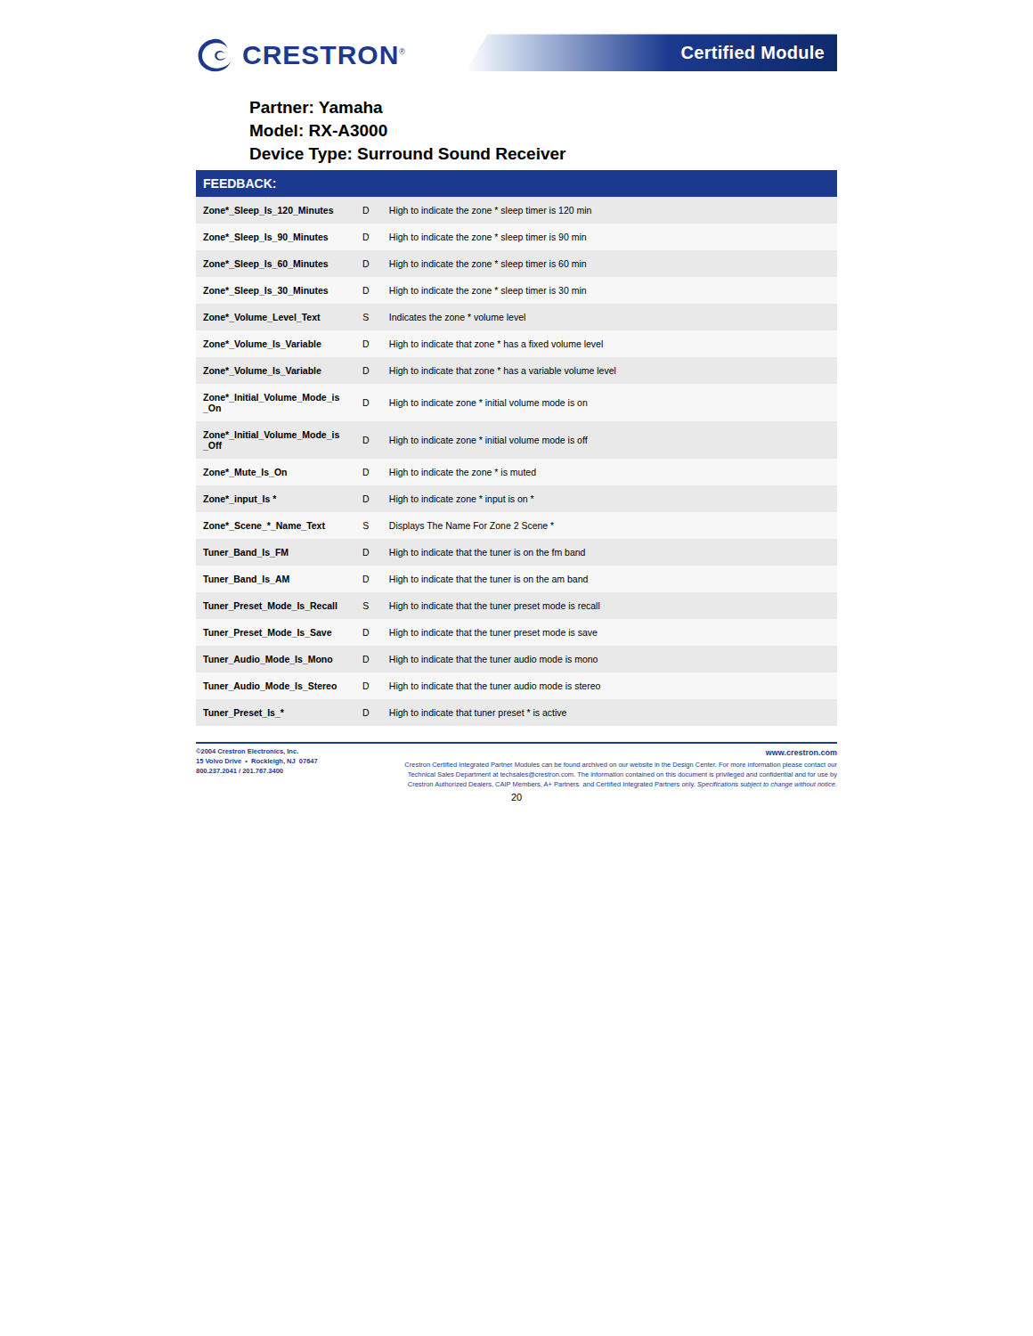CRESTRON®
Certified Module
Partner: Yamaha
Model: RX-A3000
Device Type: Surround Sound Receiver
| FEEDBACK: | | |
| --- | --- | --- |
| Zone*_Sleep_Is_120_Minutes | D | High to indicate the zone * sleep timer is 120 min |
| Zone*_Sleep_Is_90_Minutes | D | High to indicate the zone * sleep timer is 90 min |
| Zone*_Sleep_Is_60_Minutes | D | High to indicate the zone * sleep timer is 60 min |
| Zone*_Sleep_Is_30_Minutes | D | High to indicate the zone * sleep timer is 30 min |
| Zone*_Volume_Level_Text | S | Indicates the zone * volume level |
| Zone*_Volume_Is_Variable | D | High to indicate that zone * has a fixed volume level |
| Zone*_Volume_Is_Variable | D | High to indicate that zone * has a variable volume level |
| Zone*_Initial_Volume_Mode_is_On | D | High to indicate zone * initial volume mode is on |
| Zone*_Initial_Volume_Mode_is_Off | D | High to indicate zone * initial volume mode is off |
| Zone*_Mute_Is_On | D | High to indicate the zone * is muted |
| Zone*_input_Is * | D | High to indicate zone * input is on * |
| Zone*_Scene_*_Name_Text | S | Displays The Name For Zone 2 Scene * |
| Tuner_Band_Is_FM | D | High to indicate that the tuner is on the fm band |
| Tuner_Band_Is_AM | D | High to indicate that the tuner is on the am band |
| Tuner_Preset_Mode_Is_Recall | S | High to indicate that the tuner preset mode is recall |
| Tuner_Preset_Mode_Is_Save | D | High to indicate that the tuner preset mode is save |
| Tuner_Audio_Mode_Is_Mono | D | High to indicate that the tuner audio mode is mono |
| Tuner_Audio_Mode_Is_Stereo | D | High to indicate that the tuner audio mode is stereo |
| Tuner_Preset_Is_* | D | High to indicate that tuner preset * is active |
©2004 Crestron Electronics, Inc.
15 Volvo Drive • Rockleigh, NJ 07647
800.237.2041 / 201.767.3400
www.crestron.com
Crestron Certified Integrated Partner Modules can be found archived on our website in the Design Center. For more information please contact our
Technical Sales Department at techsales@crestron.com. The information contained on this document is privileged and confidential and for use by
Crestron Authorized Dealers, CAIP Members, A+ Partners and Certified Integrated Partners only. Specifications subject to change without notice.
20